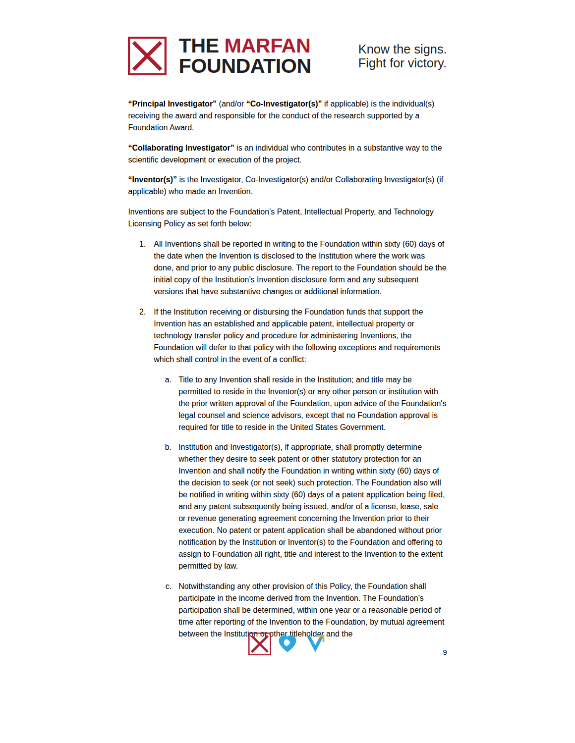THE MARFAN
FOUNDATION
Know the signs.
Fight for victory.
“Principal Investigator” (and/or “Co-Investigator(s)” if applicable) is the individual(s) receiving the award and responsible for the conduct of the research supported by a Foundation Award.
“Collaborating Investigator” is an individual who contributes in a substantive way to the scientific development or execution of the project.
“Inventor(s)” is the Investigator, Co-Investigator(s) and/or Collaborating Investigator(s) (if applicable) who made an Invention.
Inventions are subject to the Foundation’s Patent, Intellectual Property, and Technology Licensing Policy as set forth below:
All Inventions shall be reported in writing to the Foundation within sixty (60) days of the date when the Invention is disclosed to the Institution where the work was done, and prior to any public disclosure. The report to the Foundation should be the initial copy of the Institution’s Invention disclosure form and any subsequent versions that have substantive changes or additional information.
If the Institution receiving or disbursing the Foundation funds that support the Invention has an established and applicable patent, intellectual property or technology transfer policy and procedure for administering Inventions, the Foundation will defer to that policy with the following exceptions and requirements which shall control in the event of a conflict:
Title to any Invention shall reside in the Institution; and title may be permitted to reside in the Inventor(s) or any other person or institution with the prior written approval of the Foundation, upon advice of the Foundation's legal counsel and science advisors, except that no Foundation approval is required for title to reside in the United States Government.
Institution and Investigator(s), if appropriate, shall promptly determine whether they desire to seek patent or other statutory protection for an Invention and shall notify the Foundation in writing within sixty (60) days of the decision to seek (or not seek) such protection. The Foundation also will be notified in writing within sixty (60) days of a patent application being filed, and any patent subsequently being issued, and/or of a license, lease, sale or revenue generating agreement concerning the Invention prior to their execution. No patent or patent application shall be abandoned without prior notification by the Institution or Inventor(s) to the Foundation and offering to assign to Foundation all right, title and interest to the Invention to the extent permitted by law.
Notwithstanding any other provision of this Policy, the Foundation shall participate in the income derived from the Invention. The Foundation's participation shall be determined, within one year or a reasonable period of time after reporting of the Invention to the Foundation, by mutual agreement between the Institution or other titleholder and the
9